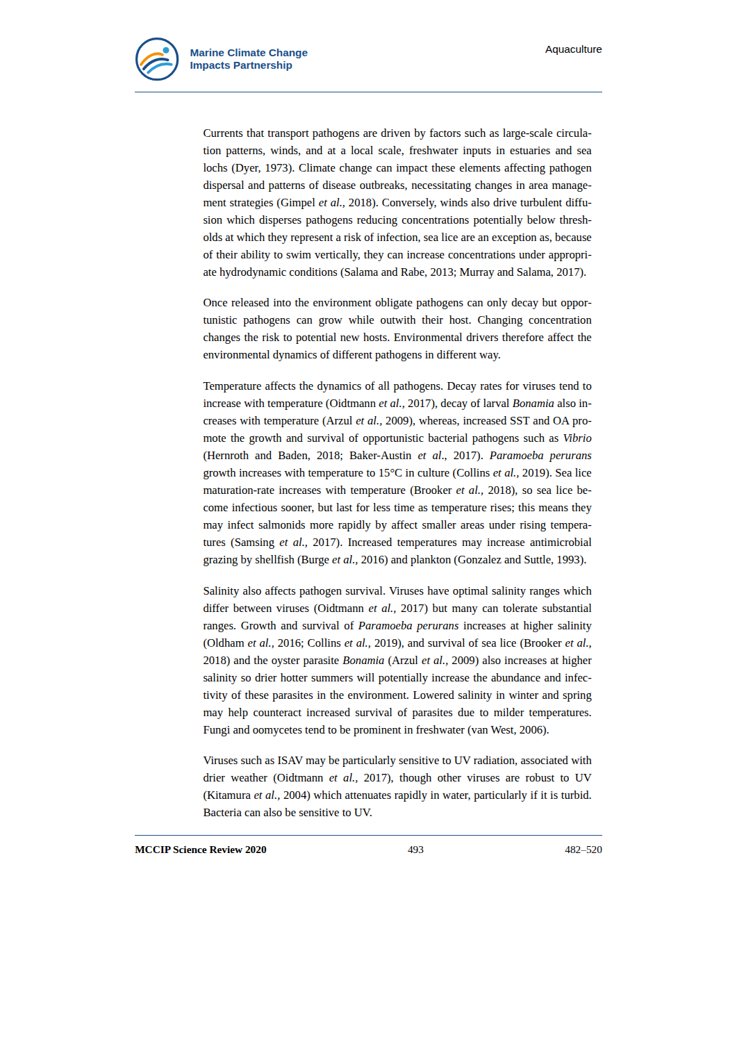Marine Climate Change
Impacts Partnership
Aquaculture
Currents that transport pathogens are driven by factors such as large-scale circulation patterns, winds, and at a local scale, freshwater inputs in estuaries and sea lochs (Dyer, 1973). Climate change can impact these elements affecting pathogen dispersal and patterns of disease outbreaks, necessitating changes in area management strategies (Gimpel et al., 2018). Conversely, winds also drive turbulent diffusion which disperses pathogens reducing concentrations potentially below thresholds at which they represent a risk of infection, sea lice are an exception as, because of their ability to swim vertically, they can increase concentrations under appropriate hydrodynamic conditions (Salama and Rabe, 2013; Murray and Salama, 2017).
Once released into the environment obligate pathogens can only decay but opportunistic pathogens can grow while outwith their host. Changing concentration changes the risk to potential new hosts. Environmental drivers therefore affect the environmental dynamics of different pathogens in different way.
Temperature affects the dynamics of all pathogens. Decay rates for viruses tend to increase with temperature (Oidtmann et al., 2017), decay of larval Bonamia also increases with temperature (Arzul et al., 2009), whereas, increased SST and OA promote the growth and survival of opportunistic bacterial pathogens such as Vibrio (Hernroth and Baden, 2018; Baker-Austin et al., 2017). Paramoeba perurans growth increases with temperature to 15°C in culture (Collins et al., 2019). Sea lice maturation-rate increases with temperature (Brooker et al., 2018), so sea lice become infectious sooner, but last for less time as temperature rises; this means they may infect salmonids more rapidly by affect smaller areas under rising temperatures (Samsing et al., 2017). Increased temperatures may increase antimicrobial grazing by shellfish (Burge et al., 2016) and plankton (Gonzalez and Suttle, 1993).
Salinity also affects pathogen survival. Viruses have optimal salinity ranges which differ between viruses (Oidtmann et al., 2017) but many can tolerate substantial ranges. Growth and survival of Paramoeba perurans increases at higher salinity (Oldham et al., 2016; Collins et al., 2019), and survival of sea lice (Brooker et al., 2018) and the oyster parasite Bonamia (Arzul et al., 2009) also increases at higher salinity so drier hotter summers will potentially increase the abundance and infectivity of these parasites in the environment. Lowered salinity in winter and spring may help counteract increased survival of parasites due to milder temperatures. Fungi and oomycetes tend to be prominent in freshwater (van West, 2006).
Viruses such as ISAV may be particularly sensitive to UV radiation, associated with drier weather (Oidtmann et al., 2017), though other viruses are robust to UV (Kitamura et al., 2004) which attenuates rapidly in water, particularly if it is turbid. Bacteria can also be sensitive to UV.
MCCIP Science Review 2020
493
482–520